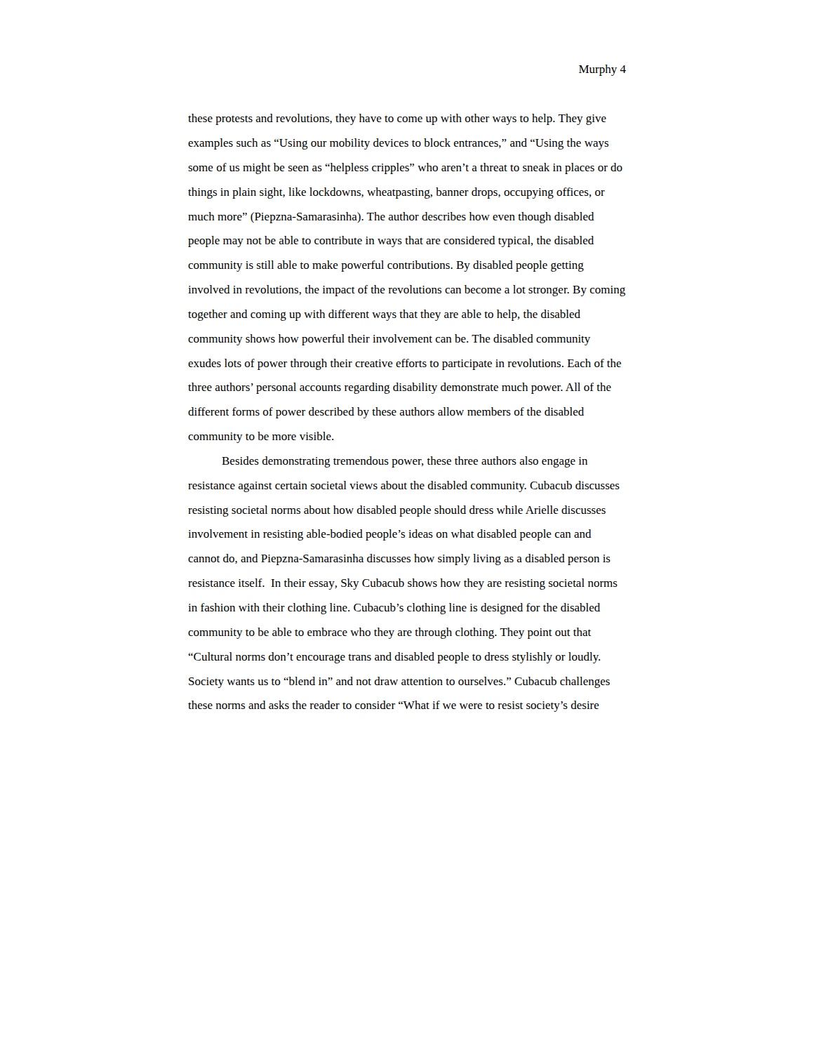Murphy 4
these protests and revolutions, they have to come up with other ways to help. They give examples such as “Using our mobility devices to block entrances,” and “Using the ways some of us might be seen as “helpless cripples” who aren’t a threat to sneak in places or do things in plain sight, like lockdowns, wheatpasting, banner drops, occupying offices, or much more” (Piepzna-Samarasinha). The author describes how even though disabled people may not be able to contribute in ways that are considered typical, the disabled community is still able to make powerful contributions. By disabled people getting involved in revolutions, the impact of the revolutions can become a lot stronger. By coming together and coming up with different ways that they are able to help, the disabled community shows how powerful their involvement can be. The disabled community exudes lots of power through their creative efforts to participate in revolutions. Each of the three authors’ personal accounts regarding disability demonstrate much power. All of the different forms of power described by these authors allow members of the disabled community to be more visible.
Besides demonstrating tremendous power, these three authors also engage in resistance against certain societal views about the disabled community. Cubacub discusses resisting societal norms about how disabled people should dress while Arielle discusses involvement in resisting able-bodied people’s ideas on what disabled people can and cannot do, and Piepzna-Samarasinha discusses how simply living as a disabled person is resistance itself. In their essay, Sky Cubacub shows how they are resisting societal norms in fashion with their clothing line. Cubacub’s clothing line is designed for the disabled community to be able to embrace who they are through clothing. They point out that “Cultural norms don’t encourage trans and disabled people to dress stylishly or loudly. Society wants us to “blend in” and not draw attention to ourselves.” Cubacub challenges these norms and asks the reader to consider “What if we were to resist society’s desire